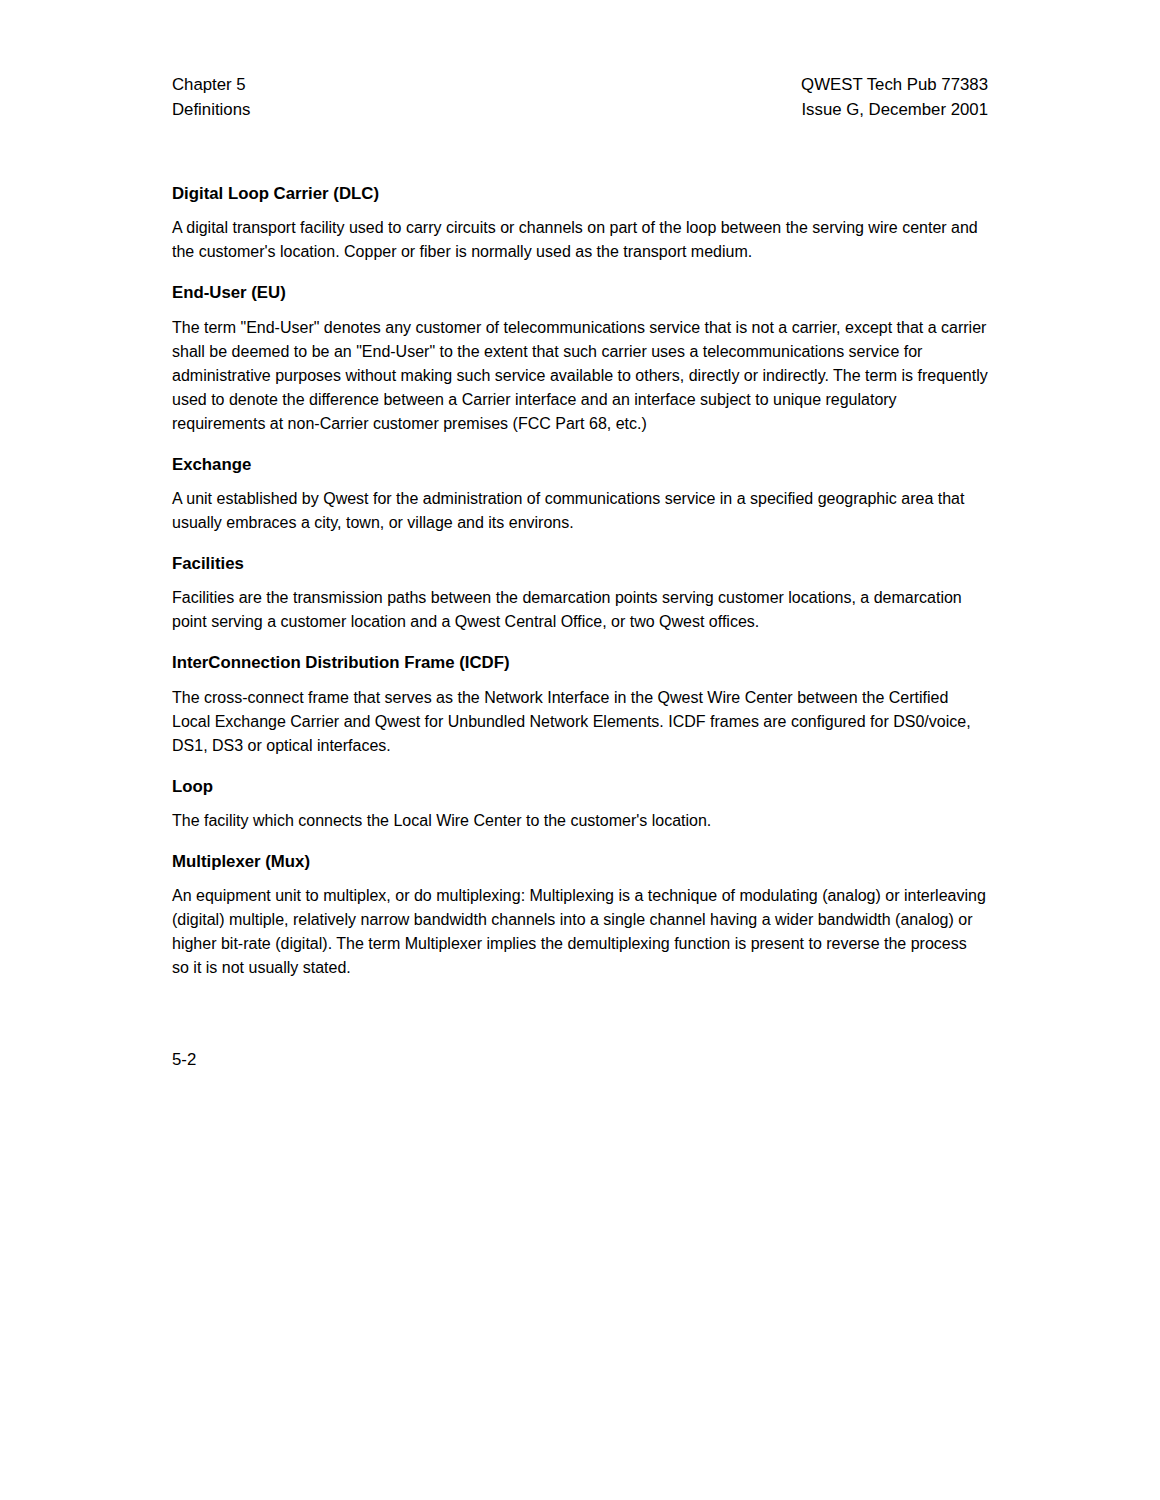Chapter 5 Definitions
QWEST Tech Pub 77383 Issue G, December 2001
Digital Loop Carrier (DLC)
A digital transport facility used to carry circuits or channels on part of the loop between the serving wire center and the customer's location. Copper or fiber is normally used as the transport medium.
End-User (EU)
The term "End-User" denotes any customer of telecommunications service that is not a carrier, except that a carrier shall be deemed to be an "End-User" to the extent that such carrier uses a telecommunications service for administrative purposes without making such service available to others, directly or indirectly. The term is frequently used to denote the difference between a Carrier interface and an interface subject to unique regulatory requirements at non-Carrier customer premises (FCC Part 68, etc.)
Exchange
A unit established by Qwest for the administration of communications service in a specified geographic area that usually embraces a city, town, or village and its environs.
Facilities
Facilities are the transmission paths between the demarcation points serving customer locations, a demarcation point serving a customer location and a Qwest Central Office, or two Qwest offices.
InterConnection Distribution Frame (ICDF)
The cross-connect frame that serves as the Network Interface in the Qwest Wire Center between the Certified Local Exchange Carrier and Qwest for Unbundled Network Elements. ICDF frames are configured for DS0/voice, DS1, DS3 or optical interfaces.
Loop
The facility which connects the Local Wire Center to the customer's location.
Multiplexer (Mux)
An equipment unit to multiplex, or do multiplexing: Multiplexing is a technique of modulating (analog) or interleaving (digital) multiple, relatively narrow bandwidth channels into a single channel having a wider bandwidth (analog) or higher bit-rate (digital). The term Multiplexer implies the demultiplexing function is present to reverse the process so it is not usually stated.
5-2